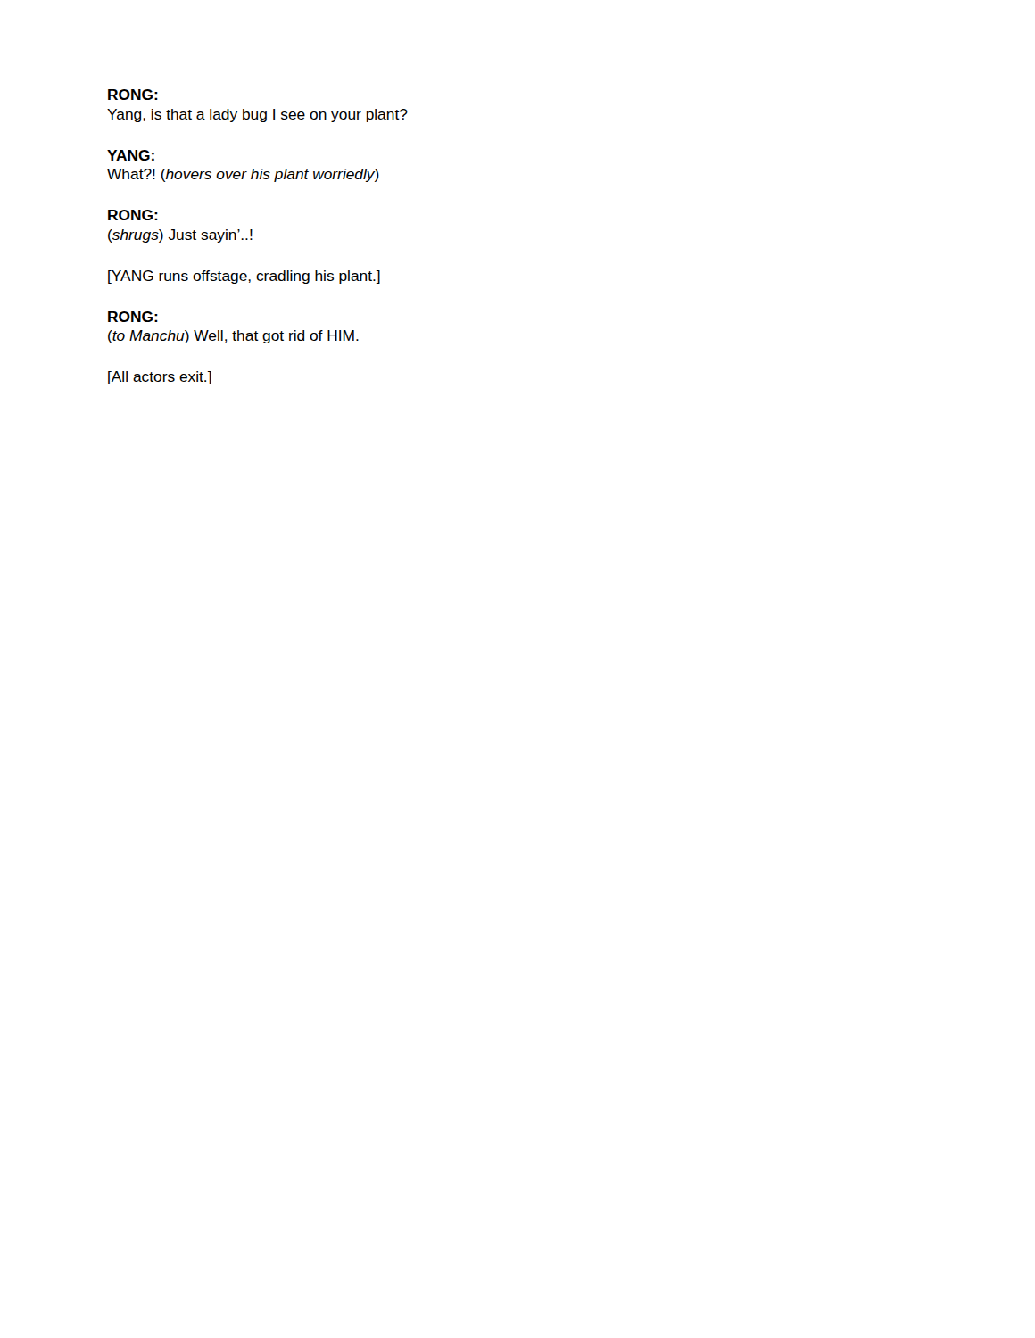RONG:
Yang, is that a lady bug I see on your plant?
YANG:
What?! (hovers over his plant worriedly)
RONG:
(shrugs) Just sayin’..!
[YANG runs offstage, cradling his plant.]
RONG:
(to Manchu) Well, that got rid of HIM.
[All actors exit.]